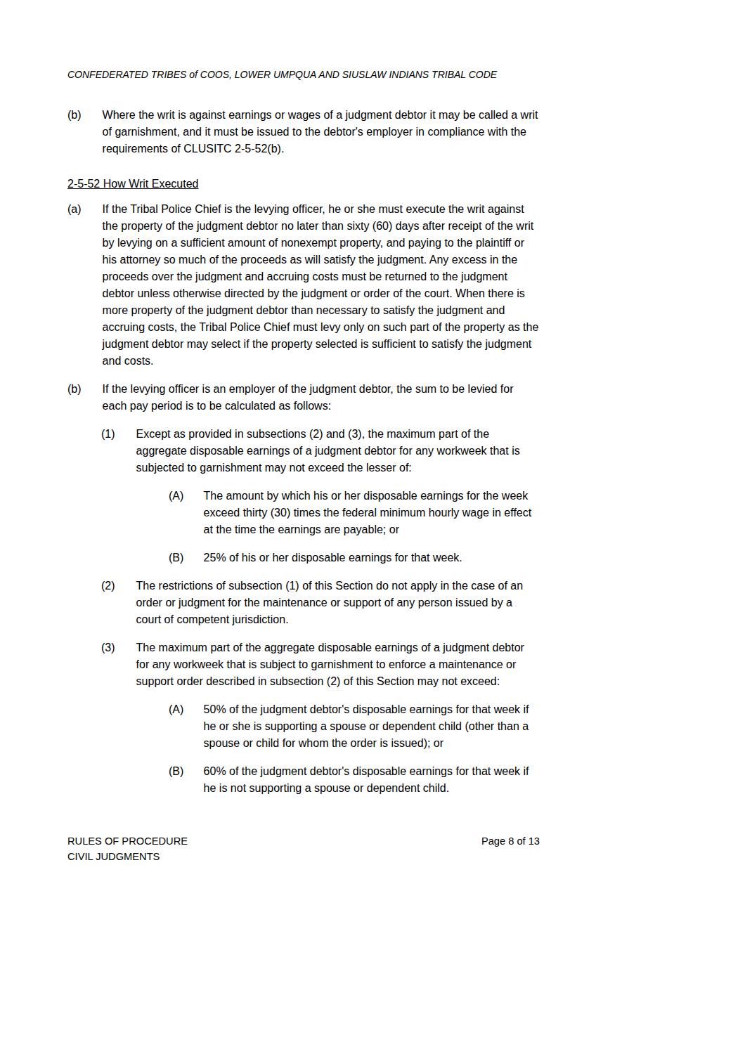CONFEDERATED TRIBES of COOS, LOWER UMPQUA AND SIUSLAW INDIANS TRIBAL CODE
(b) Where the writ is against earnings or wages of a judgment debtor it may be called a writ of garnishment, and it must be issued to the debtor's employer in compliance with the requirements of CLUSITC 2-5-52(b).
2-5-52 How Writ Executed
(a) If the Tribal Police Chief is the levying officer, he or she must execute the writ against the property of the judgment debtor no later than sixty (60) days after receipt of the writ by levying on a sufficient amount of nonexempt property, and paying to the plaintiff or his attorney so much of the proceeds as will satisfy the judgment. Any excess in the proceeds over the judgment and accruing costs must be returned to the judgment debtor unless otherwise directed by the judgment or order of the court. When there is more property of the judgment debtor than necessary to satisfy the judgment and accruing costs, the Tribal Police Chief must levy only on such part of the property as the judgment debtor may select if the property selected is sufficient to satisfy the judgment and costs.
(b) If the levying officer is an employer of the judgment debtor, the sum to be levied for each pay period is to be calculated as follows:
(1) Except as provided in subsections (2) and (3), the maximum part of the aggregate disposable earnings of a judgment debtor for any workweek that is subjected to garnishment may not exceed the lesser of:
(A) The amount by which his or her disposable earnings for the week exceed thirty (30) times the federal minimum hourly wage in effect at the time the earnings are payable; or
(B) 25% of his or her disposable earnings for that week.
(2) The restrictions of subsection (1) of this Section do not apply in the case of an order or judgment for the maintenance or support of any person issued by a court of competent jurisdiction.
(3) The maximum part of the aggregate disposable earnings of a judgment debtor for any workweek that is subject to garnishment to enforce a maintenance or support order described in subsection (2) of this Section may not exceed:
(A) 50% of the judgment debtor's disposable earnings for that week if he or she is supporting a spouse or dependent child (other than a spouse or child for whom the order is issued); or
(B) 60% of the judgment debtor's disposable earnings for that week if he is not supporting a spouse or dependent child.
RULES OF PROCEDURE
CIVIL JUDGMENTS
Page 8 of 13